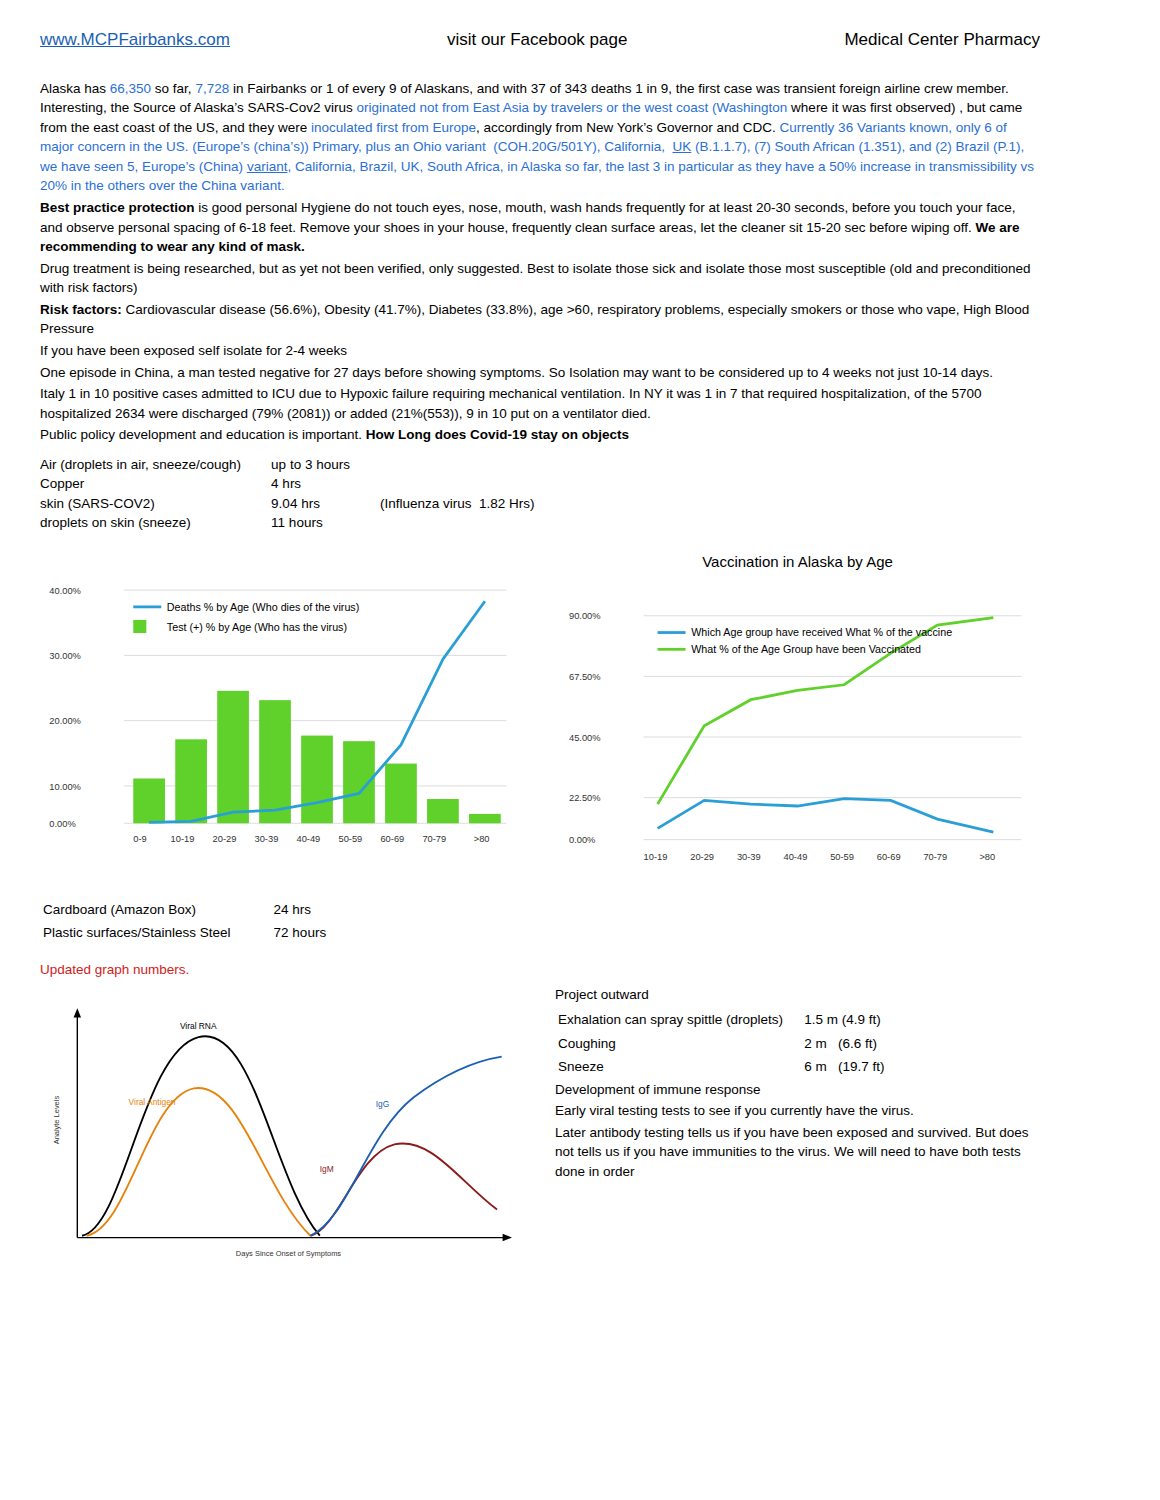www.MCPFairbanks.com visit our Facebook page Medical Center Pharmacy
Alaska has 66,350 so far, 7,728 in Fairbanks or 1 of every 9 of Alaskans, and with 37 of 343 deaths 1 in 9, the first case was transient foreign airline crew member. Interesting, the Source of Alaska’s SARS-Cov2 virus originated not from East Asia by travelers or the west coast (Washington where it was first observed) , but came from the east coast of the US, and they were inoculated first from Europe, accordingly from New York’s Governor and CDC. Currently 36 Variants known, only 6 of major concern in the US. (Europe’s (china’s)) Primary, plus an Ohio variant (COH.20G/501Y), California, UK (B.1.1.7), (7) South African (1.351), and (2) Brazil (P.1), we have seen 5, Europe’s (China) variant, California, Brazil, UK, South Africa, in Alaska so far, the last 3 in particular as they have a 50% increase in transmissibility vs 20% in the others over the China variant.
Best practice protection is good personal Hygiene do not touch eyes, nose, mouth, wash hands frequently for at least 20-30 seconds, before you touch your face, and observe personal spacing of 6-18 feet. Remove your shoes in your house, frequently clean surface areas, let the cleaner sit 15-20 sec before wiping off. We are recommending to wear any kind of mask.
Drug treatment is being researched, but as yet not been verified, only suggested. Best to isolate those sick and isolate those most susceptible (old and preconditioned with risk factors)
Risk factors: Cardiovascular disease (56.6%), Obesity (41.7%), Diabetes (33.8%), age >60, respiratory problems, especially smokers or those who vape, High Blood Pressure
If you have been exposed self isolate for 2-4 weeks
One episode in China, a man tested negative for 27 days before showing symptoms. So Isolation may want to be considered up to 4 weeks not just 10-14 days.
Italy 1 in 10 positive cases admitted to ICU due to Hypoxic failure requiring mechanical ventilation. In NY it was 1 in 7 that required hospitalization, of the 5700 hospitalized 2634 were discharged (79% (2081)) or added (21%(553)), 9 in 10 put on a ventilator died.
Public policy development and education is important. How Long does Covid-19 stay on objects
| Air (droplets in air, sneeze/cough) | up to 3 hours | |
| Copper | 4 hrs | |
| skin (SARS-COV2) | 9.04 hrs | (Influenza virus 1.82 Hrs) |
| droplets on skin (sneeze) | 11 hours | |
40.00% 30.00% 20.00% 10.00% 0.00% Deaths % by Age (Who dies of the virus) Test (+) % by Age (Who has the virus) 0-9 10-19 20-29 30-39 40-49 50-59 60-69 70-79 >80
Vaccination in Alaska by Age
90.00% 67.50% 45.00% 22.50% 0.00% Which Age group have received What % of the vaccine What % of the Age Group have been Vaccinated 10-19 20-29 30-39 40-49 50-59 60-69 70-79 >80
| Cardboard (Amazon Box) | 24 hrs |
| Plastic surfaces/Stainless Steel | 72 hours |
Updated graph numbers.
Viral RNA Viral Antigen IgM IgG Analyte Levels Days Since Onset of Symptoms
Project outward
| Exhalation can spray spittle (droplets) | 1.5 m (4.9 ft) |
| Coughing | 2 m (6.6 ft) |
| Sneeze | 6 m (19.7 ft) |
Development of immune response
Early viral testing tests to see if you currently have the virus.
Later antibody testing tells us if you have been exposed and survived. But does not tells us if you have immunities to the virus. We will need to have both tests done in order